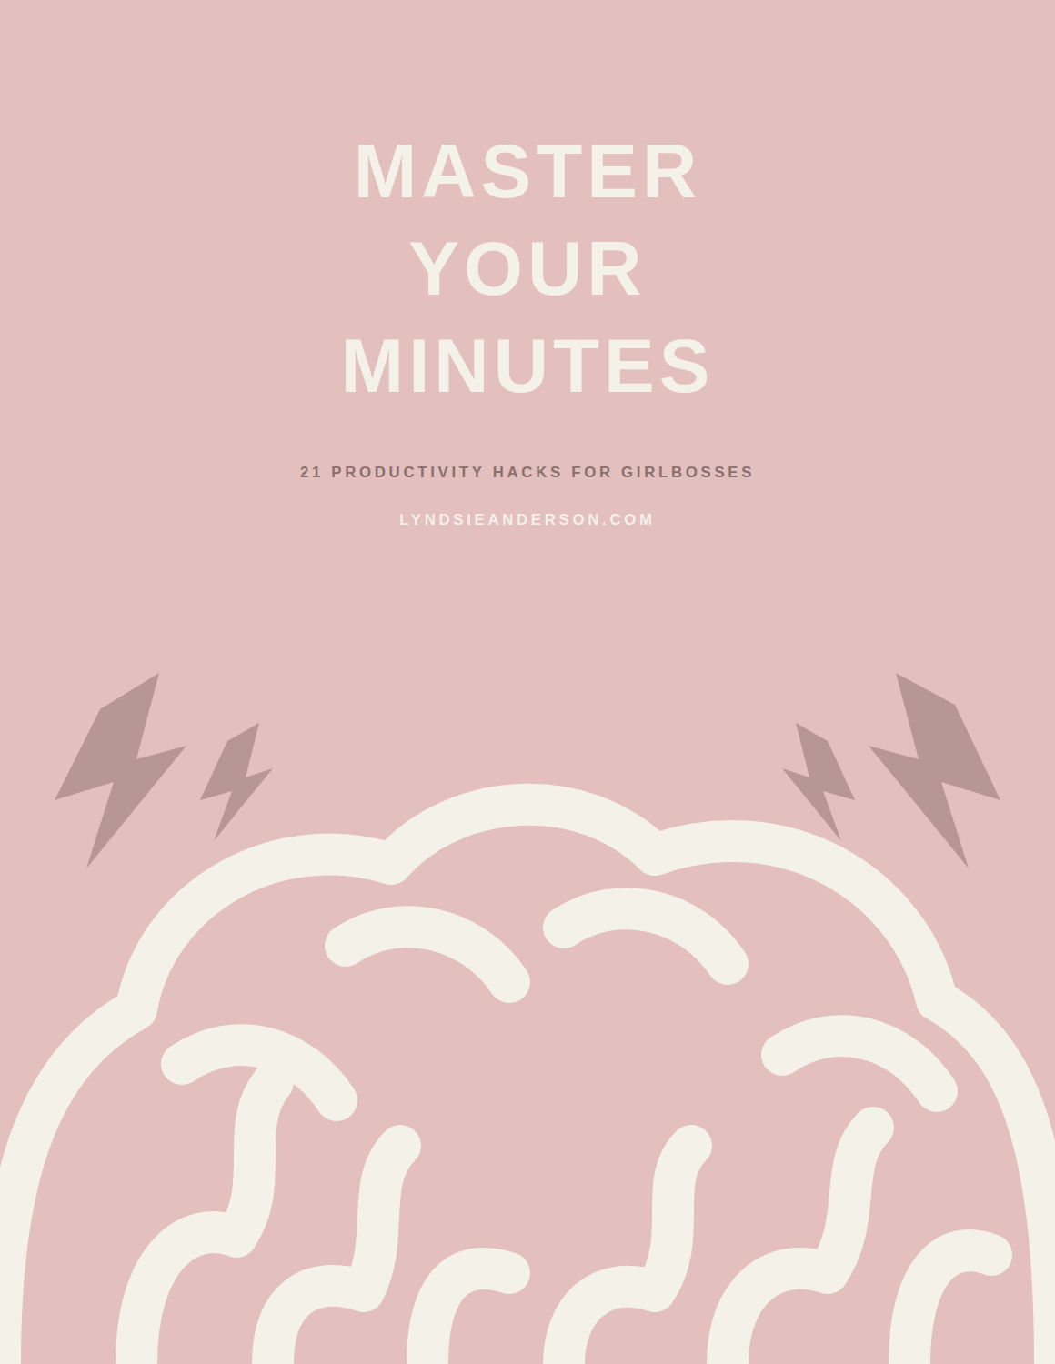Master Your Minutes
21 Productivity Hacks for Girlbosses
lyndsieanderson.com